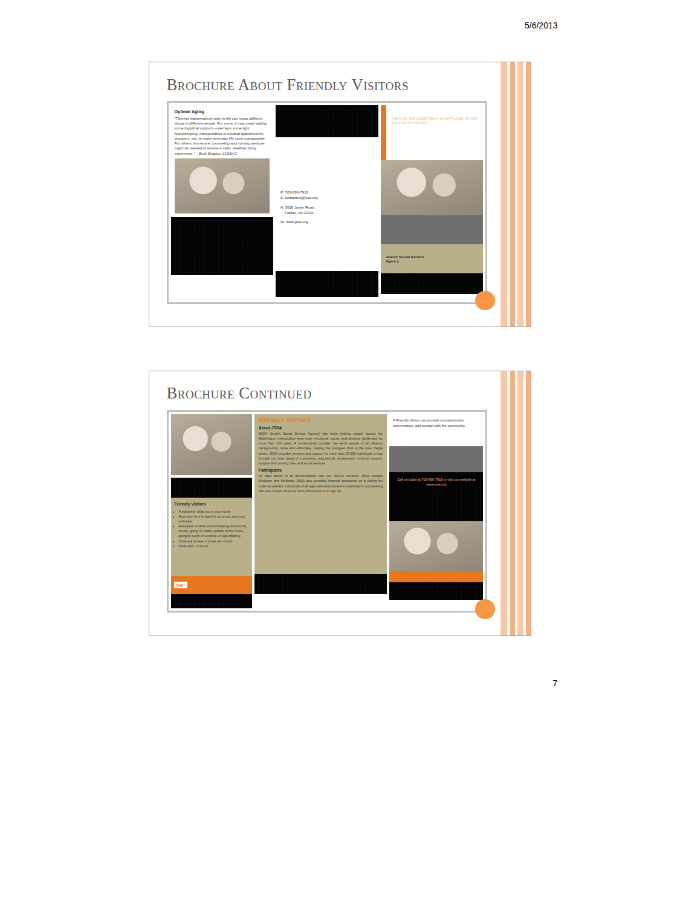5/6/2013
Brochure About Friendly Visitors
Optimal Aging "Thriving independently later in life can mean different things to different people. For some, it may mean adding some logistical supports – perhaps some light housekeeping, transportation to medical appointments, shoppers, etc. to make everyday life more manageable. For others, homecare, counseling and nursing services might be needed to ensure a safer, healthier living experience." – Beth Shapiro, LCSW-C
P: 703-896-7918
E: contactus@jssa.org
A: 3018 Javier Road
Fairfax, VA 22031
W: www.jssa.org
FRIENDLY VISITORS
Serving the older adult in Maryland, DC and Northern Virginia
Jewish Social Service
Agency
Brochure Continued
Friendly Visitors
A volunteer visits you in your home
How your time is spent is up to you and your volunteer
Examples of visits include helping around the house, going for walks outside of the home, going to lunch or a movie, or just chatting
Visits are at least 2 times per month
Visits last 1-2 hours
jssa!
FRIENDLY VISITORS
About JSSA
JSSA (Jewish Social Service Agency) has been helping people across the Washington metropolitan area meet emotional, social, and physical challenges for more than 120 years. A nonsectarian provider, we serve people of all religious backgrounds, races and ethnicities, helping the youngest child to the most fragile senior. JSSA provides services and support for more than 37,000 individuals a year through our wide range of counseling, educational, employment, in-home support, hospice and nursing care, and social services.
Participants
All older adults of all denominations can use JSSA's services. JSSA accepts Medicare and Medicaid. JSSA also provides financial assistance on a sliding fee scale as needed. Individuals of all ages and denominations interested in volunteering can also contact JSSA for more information or to sign up.
A Friendly Visitor can provide companionship, conversation, and contact with the community.
Call us today at 703-896-7918 or visit our website at www.jssa.org
7